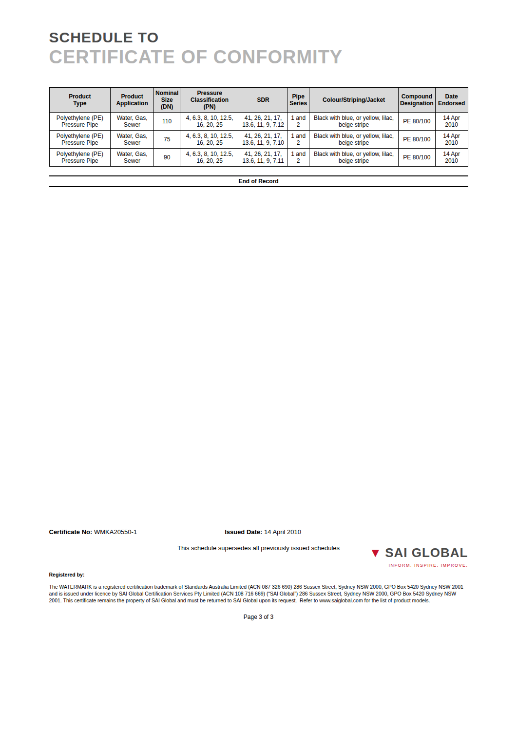SCHEDULE TO
CERTIFICATE OF CONFORMITY
| Product Type | Product Application | Nominal Size (DN) | Pressure Classification (PN) | SDR | Pipe Series | Colour/Striping/Jacket | Compound Designation | Date Endorsed |
| --- | --- | --- | --- | --- | --- | --- | --- | --- |
| Polyethylene (PE) Pressure Pipe | Water, Gas, Sewer | 110 | 4, 6.3, 8, 10, 12.5, 16, 20, 25 | 41, 26, 21, 17, 13.6, 11, 9, 7.12 | 1 and 2 | Black with blue, or yellow, lilac, beige stripe | PE 80/100 | 14 Apr 2010 |
| Polyethylene (PE) Pressure Pipe | Water, Gas, Sewer | 75 | 4, 6.3, 8, 10, 12.5, 16, 20, 25 | 41, 26, 21, 17, 13.6, 11, 9, 7.10 | 1 and 2 | Black with blue, or yellow, lilac, beige stripe | PE 80/100 | 14 Apr 2010 |
| Polyethylene (PE) Pressure Pipe | Water, Gas, Sewer | 90 | 4, 6.3, 8, 10, 12.5, 16, 20, 25 | 41, 26, 21, 17, 13.6, 11, 9, 7.11 | 1 and 2 | Black with blue, or yellow, lilac, beige stripe | PE 80/100 | 14 Apr 2010 |
End of Record
Certificate No: WMKA20550-1
Issued Date: 14 April 2010
This schedule supersedes all previously issued schedules
▼SAI GLOBAL
INFORM. INSPIRE. IMPROVE.
Registered by:
The WATERMARK is a registered certification trademark of Standards Australia Limited (ACN 087 326 690) 286 Sussex Street, Sydney NSW 2000, GPO Box 5420 Sydney NSW 2001 and is issued under licence by SAI Global Certification Services Pty Limited (ACN 108 716 669) (“SAI Global”) 286 Sussex Street, Sydney NSW 2000, GPO Box 5420 Sydney NSW 2001. This certificate remains the property of SAI Global and must be returned to SAI Global upon its request. Refer to www.saiglobal.com for the list of product models.
Page 3 of 3